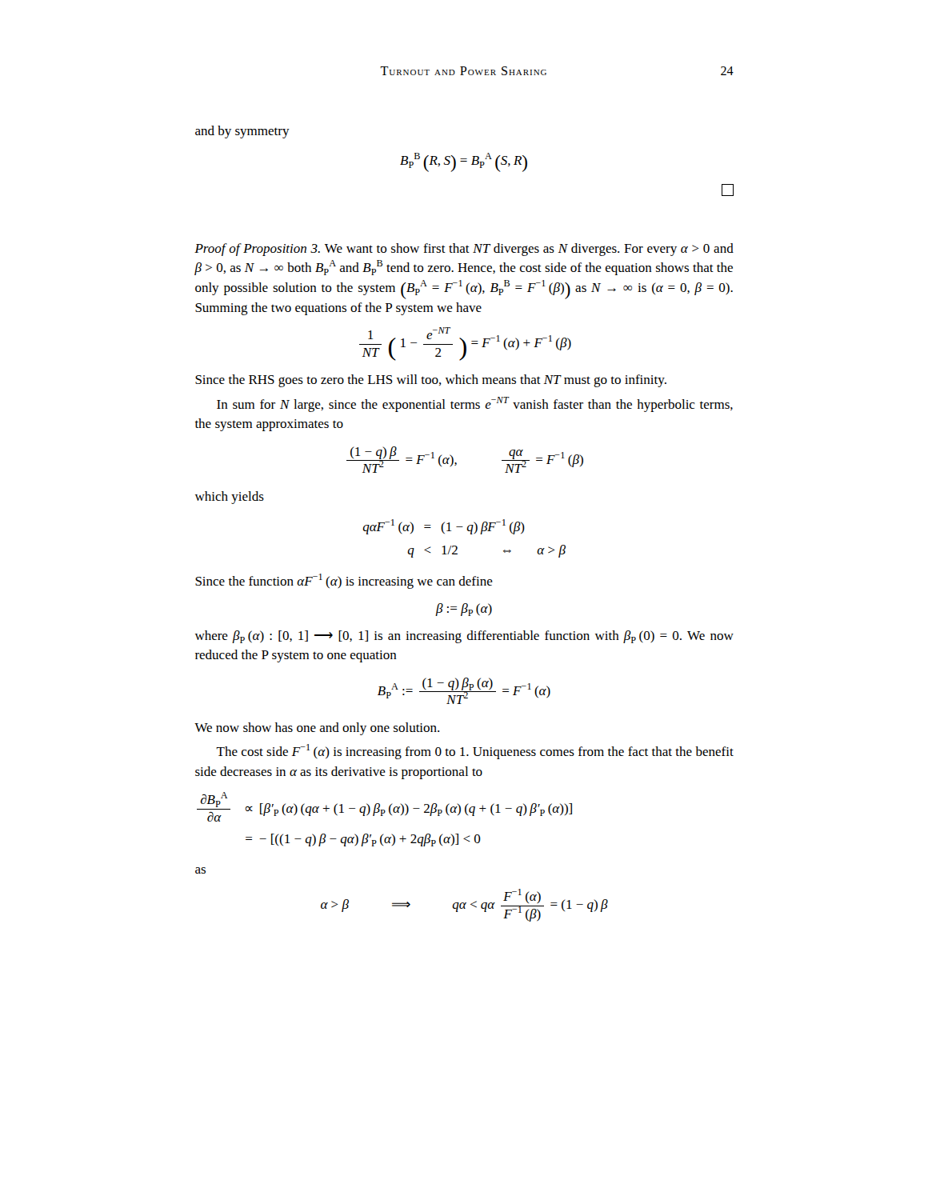Turnout and Power Sharing
24
and by symmetry
BPB  (R, S) = BPA  (S, R)
Proof of Proposition 3. We want to show first that NT diverges as N diverges. For every α > 0 and β > 0, as N → ∞ both BPA and BPB tend to zero. Hence, the cost side of the equation shows that the only possible solution to the system (BPA = F−1 (α), BPB = F−1 (β)) as N → ∞ is (α = 0, β = 0). Summing the two equations of the P system we have
1 NT ( 1 − e−NT 2 ) = F−1 (α) + F−1 (β)
Since the RHS goes to zero the LHS will too, which means that NT must go to infinity.
In sum for N large, since the exponential terms e−NT vanish faster than the hyperbolic terms, the system approximates to
(1 − q) β NT2 = F−1 (α), qα NT2 = F−1 (β)
which yields
qαF−1 (α)
=
(1 − q) βF−1 (β)
q
<
1/2 ⇔ α > β
Since the function αF−1 (α) is increasing we can define
β := βP (α)
where βP (α) : [0, 1] ⟶ [0, 1] is an increasing differentiable function with βP (0) = 0. We now reduced the P system to one equation
BPA := (1 − q) βP (α) NT2 = F−1 (α)
We now show has one and only one solution.
The cost side F−1 (α) is increasing from 0 to 1. Uniqueness comes from the fact that the benefit side decreases in α as its derivative is proportional to
∂BPA∂α
∝
[β′P (α) (qα + (1 − q) βP (α)) − 2 βP (α) (q + (1 − q) β′P (α))]
=
− [((1 − q) β − qα) β′P (α) + 2 qβP (α)] < 0
as
α > β ⟹ qα < qα F−1 (α) F−1 (β) = (1 − q) β